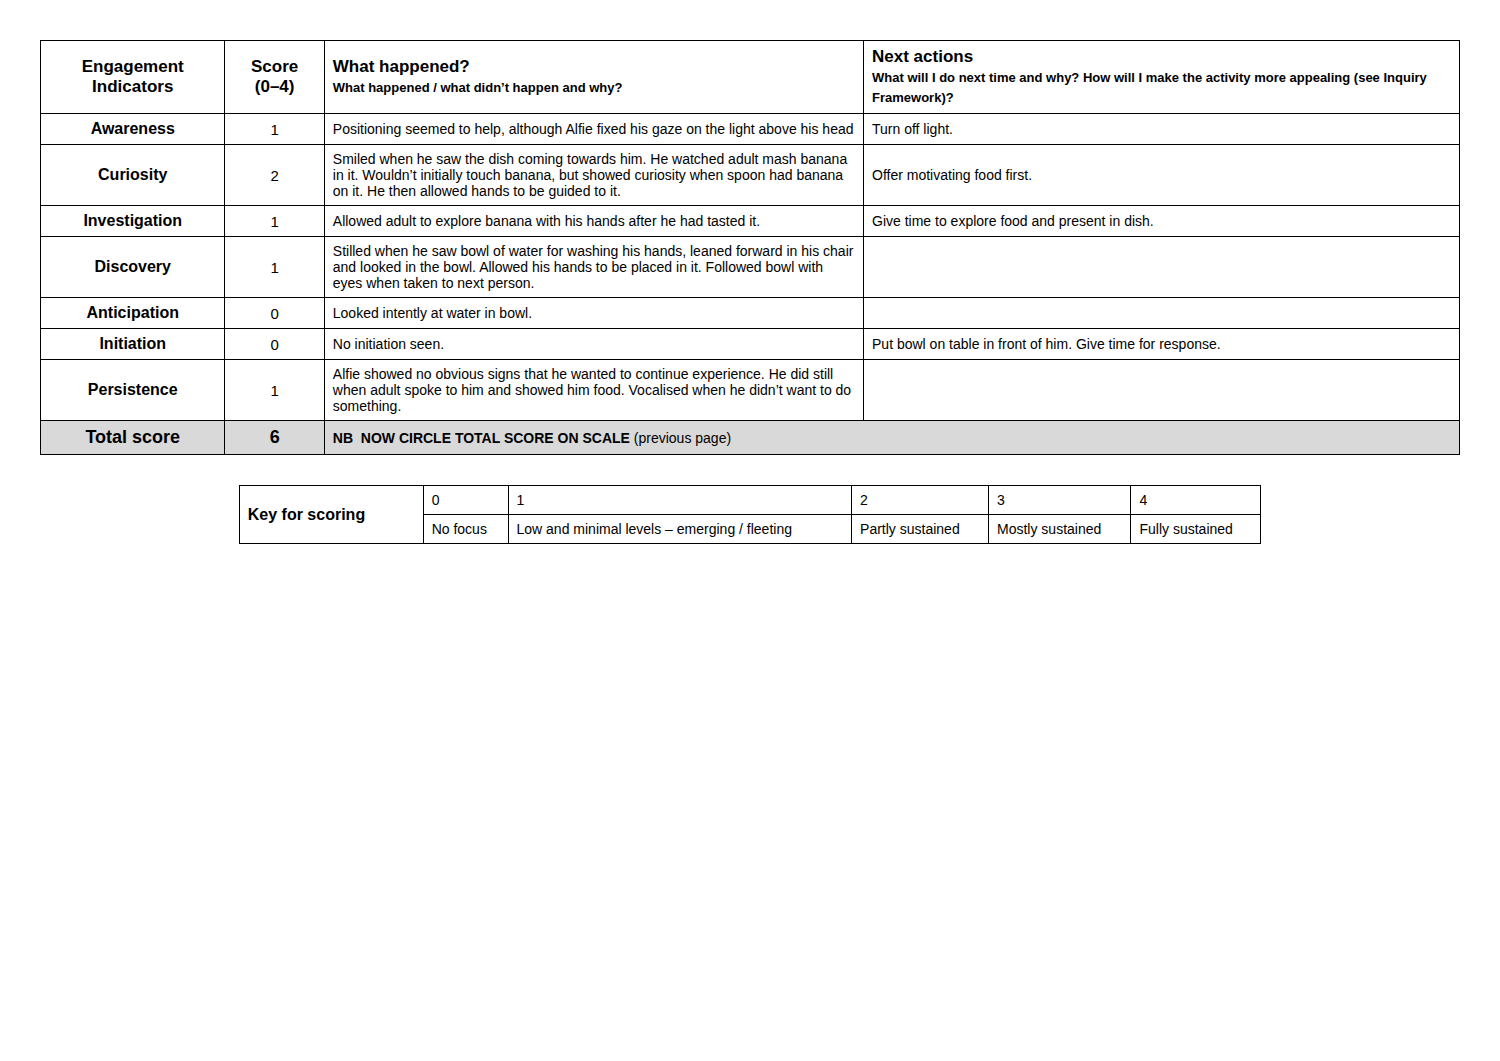| Engagement Indicators | Score (0–4) | What happened? What happened / what didn’t happen and why? | Next actions What will I do next time and why? How will I make the activity more appealing (see Inquiry Framework)? |
| --- | --- | --- | --- |
| Awareness | 1 | Positioning seemed to help, although Alfie fixed his gaze on the light above his head | Turn off light. |
| Curiosity | 2 | Smiled when he saw the dish coming towards him. He watched adult mash banana in it. Wouldn’t initially touch banana, but showed curiosity when spoon had banana on it. He then allowed hands to be guided to it. | Offer motivating food first. |
| Investigation | 1 | Allowed adult to explore banana with his hands after he had tasted it. | Give time to explore food and present in dish. |
| Discovery | 1 | Stilled when he saw bowl of water for washing his hands, leaned forward in his chair and looked in the bowl. Allowed his hands to be placed in it. Followed bowl with eyes when taken to next person. | |
| Anticipation | 0 | Looked intently at water in bowl. | |
| Initiation | 0 | No initiation seen. | Put bowl on table in front of him. Give time for response. |
| Persistence | 1 | Alfie showed no obvious signs that he wanted to continue experience. He did still when adult spoke to him and showed him food. Vocalised when he didn’t want to do something. | |
| Total score | 6 | NB NOW CIRCLE TOTAL SCORE ON SCALE (previous page) |
| Key for scoring | 0 | 1 | 2 | 3 | 4 |
| No focus | Low and minimal levels – emerging / fleeting | Partly sustained | Mostly sustained | Fully sustained |